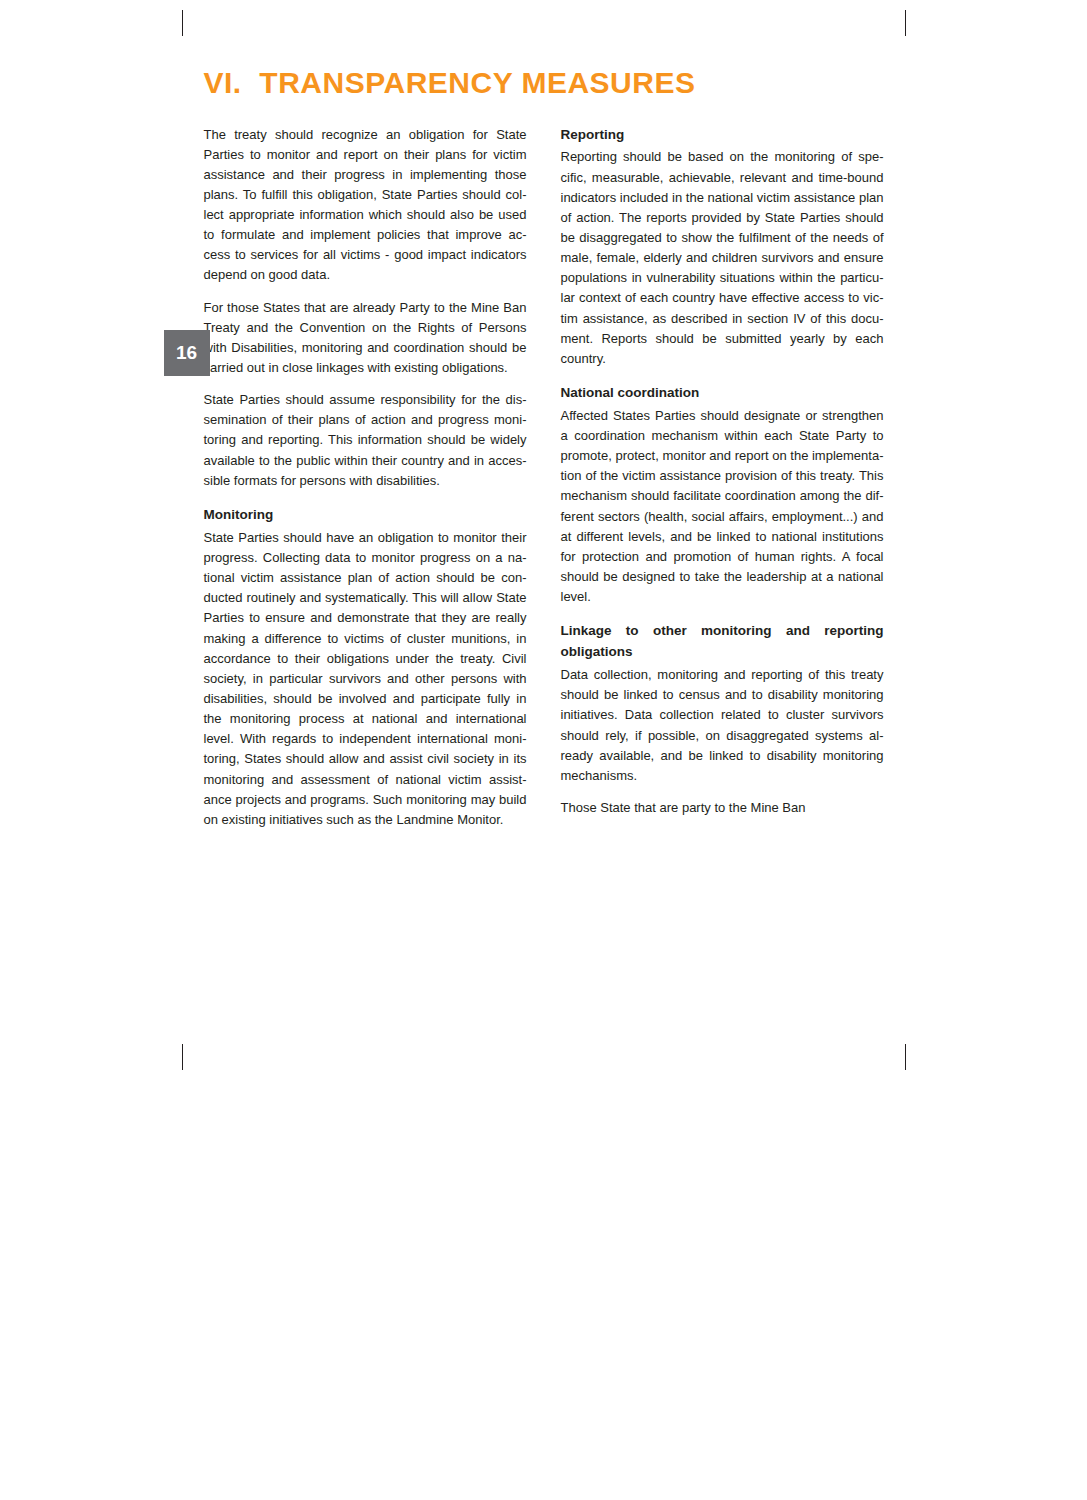16
VI. Transparency Measures
The treaty should recognize an obligation for State Parties to monitor and report on their plans for victim assistance and their progress in implementing those plans. To fulfill this obligation, State Parties should collect appropriate information which should also be used to formulate and implement policies that improve access to services for all victims - good impact indicators depend on good data.
For those States that are already Party to the Mine Ban Treaty and the Convention on the Rights of Persons with Disabilities, monitoring and coordination should be carried out in close linkages with existing obligations.
State Parties should assume responsibility for the dissemination of their plans of action and progress monitoring and reporting. This information should be widely available to the public within their country and in accessible formats for persons with disabilities.
Monitoring
State Parties should have an obligation to monitor their progress. Collecting data to monitor progress on a national victim assistance plan of action should be conducted routinely and systematically. This will allow State Parties to ensure and demonstrate that they are really making a difference to victims of cluster munitions, in accordance to their obligations under the treaty. Civil society, in particular survivors and other persons with disabilities, should be involved and participate fully in the monitoring process at national and international level. With regards to independent international monitoring, States should allow and assist civil society in its monitoring and assessment of national victim assistance projects and programs. Such monitoring may build on existing initiatives such as the Landmine Monitor.
Reporting
Reporting should be based on the monitoring of specific, measurable, achievable, relevant and time-bound indicators included in the national victim assistance plan of action. The reports provided by State Parties should be disaggregated to show the fulfilment of the needs of male, female, elderly and children survivors and ensure populations in vulnerability situations within the particular context of each country have effective access to victim assistance, as described in section IV of this document. Reports should be submitted yearly by each country.
National coordination
Affected States Parties should designate or strengthen a coordination mechanism within each State Party to promote, protect, monitor and report on the implementation of the victim assistance provision of this treaty. This mechanism should facilitate coordination among the different sectors (health, social affairs, employment...) and at different levels, and be linked to national institutions for protection and promotion of human rights. A focal should be designed to take the leadership at a national level.
Linkage to other monitoring and reporting obligations
Data collection, monitoring and reporting of this treaty should be linked to census and to disability monitoring initiatives. Data collection related to cluster survivors should rely, if possible, on disaggregated systems already available, and be linked to disability monitoring mechanisms.
Those State that are party to the Mine Ban